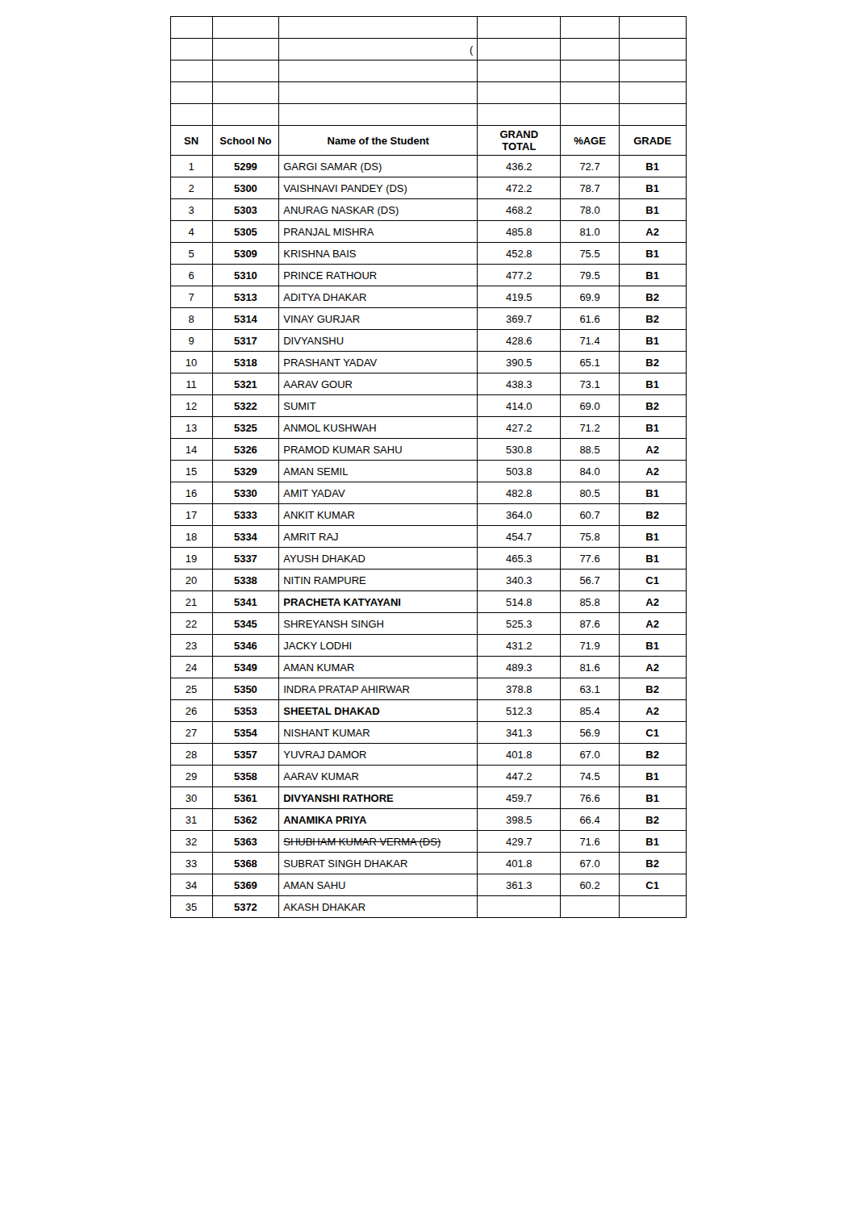| | | ( | | | |
| SN | School No | Name of the Student | GRAND TOTAL | %AGE | GRADE |
| 1 | 5299 | GARGI SAMAR (DS) | 436.2 | 72.7 | B1 |
| 2 | 5300 | VAISHNAVI PANDEY (DS) | 472.2 | 78.7 | B1 |
| 3 | 5303 | ANURAG NASKAR (DS) | 468.2 | 78.0 | B1 |
| 4 | 5305 | PRANJAL MISHRA | 485.8 | 81.0 | A2 |
| 5 | 5309 | KRISHNA BAIS | 452.8 | 75.5 | B1 |
| 6 | 5310 | PRINCE RATHOUR | 477.2 | 79.5 | B1 |
| 7 | 5313 | ADITYA DHAKAR | 419.5 | 69.9 | B2 |
| 8 | 5314 | VINAY GURJAR | 369.7 | 61.6 | B2 |
| 9 | 5317 | DIVYANSHU | 428.6 | 71.4 | B1 |
| 10 | 5318 | PRASHANT YADAV | 390.5 | 65.1 | B2 |
| 11 | 5321 | AARAV GOUR | 438.3 | 73.1 | B1 |
| 12 | 5322 | SUMIT | 414.0 | 69.0 | B2 |
| 13 | 5325 | ANMOL KUSHWAH | 427.2 | 71.2 | B1 |
| 14 | 5326 | PRAMOD KUMAR SAHU | 530.8 | 88.5 | A2 |
| 15 | 5329 | AMAN SEMIL | 503.8 | 84.0 | A2 |
| 16 | 5330 | AMIT YADAV | 482.8 | 80.5 | B1 |
| 17 | 5333 | ANKIT KUMAR | 364.0 | 60.7 | B2 |
| 18 | 5334 | AMRIT RAJ | 454.7 | 75.8 | B1 |
| 19 | 5337 | AYUSH DHAKAD | 465.3 | 77.6 | B1 |
| 20 | 5338 | NITIN RAMPURE | 340.3 | 56.7 | C1 |
| 21 | 5341 | PRACHETA KATYAYANI | 514.8 | 85.8 | A2 |
| 22 | 5345 | SHREYANSH SINGH | 525.3 | 87.6 | A2 |
| 23 | 5346 | JACKY LODHI | 431.2 | 71.9 | B1 |
| 24 | 5349 | AMAN KUMAR | 489.3 | 81.6 | A2 |
| 25 | 5350 | INDRA PRATAP AHIRWAR | 378.8 | 63.1 | B2 |
| 26 | 5353 | SHEETAL DHAKAD | 512.3 | 85.4 | A2 |
| 27 | 5354 | NISHANT KUMAR | 341.3 | 56.9 | C1 |
| 28 | 5357 | YUVRAJ DAMOR | 401.8 | 67.0 | B2 |
| 29 | 5358 | AARAV KUMAR | 447.2 | 74.5 | B1 |
| 30 | 5361 | DIVYANSHI RATHORE | 459.7 | 76.6 | B1 |
| 31 | 5362 | ANAMIKA PRIYA | 398.5 | 66.4 | B2 |
| 32 | 5363 | SHUBHAM KUMAR VERMA (DS) | 429.7 | 71.6 | B1 |
| 33 | 5368 | SUBRAT SINGH DHAKAR | 401.8 | 67.0 | B2 |
| 34 | 5369 | AMAN SAHU | 361.3 | 60.2 | C1 |
| 35 | 5372 | AKASH DHAKAR | | | |